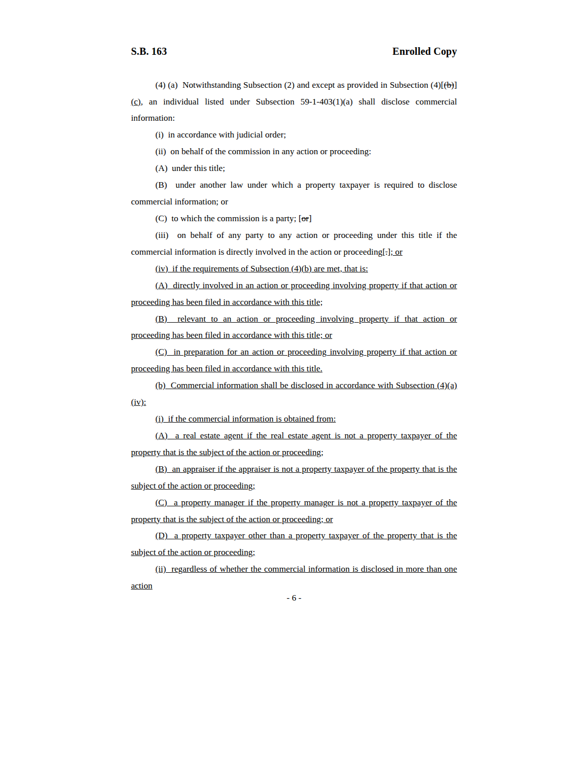S.B. 163 Enrolled Copy
(4) (a) Notwithstanding Subsection (2) and except as provided in Subsection (4)[(b)](c), an individual listed under Subsection 59-1-403(1)(a) shall disclose commercial information:
(i) in accordance with judicial order;
(ii) on behalf of the commission in any action or proceeding:
(A) under this title;
(B) under another law under which a property taxpayer is required to disclose commercial information; or
(C) to which the commission is a party; [or]
(iii) on behalf of any party to any action or proceeding under this title if the commercial information is directly involved in the action or proceeding[.]; or
(iv) if the requirements of Subsection (4)(b) are met, that is:
(A) directly involved in an action or proceeding involving property if that action or proceeding has been filed in accordance with this title;
(B) relevant to an action or proceeding involving property if that action or proceeding has been filed in accordance with this title; or
(C) in preparation for an action or proceeding involving property if that action or proceeding has been filed in accordance with this title.
(b) Commercial information shall be disclosed in accordance with Subsection (4)(a)(iv):
(i) if the commercial information is obtained from:
(A) a real estate agent if the real estate agent is not a property taxpayer of the property that is the subject of the action or proceeding;
(B) an appraiser if the appraiser is not a property taxpayer of the property that is the subject of the action or proceeding;
(C) a property manager if the property manager is not a property taxpayer of the property that is the subject of the action or proceeding; or
(D) a property taxpayer other than a property taxpayer of the property that is the subject of the action or proceeding;
(ii) regardless of whether the commercial information is disclosed in more than one action
- 6 -